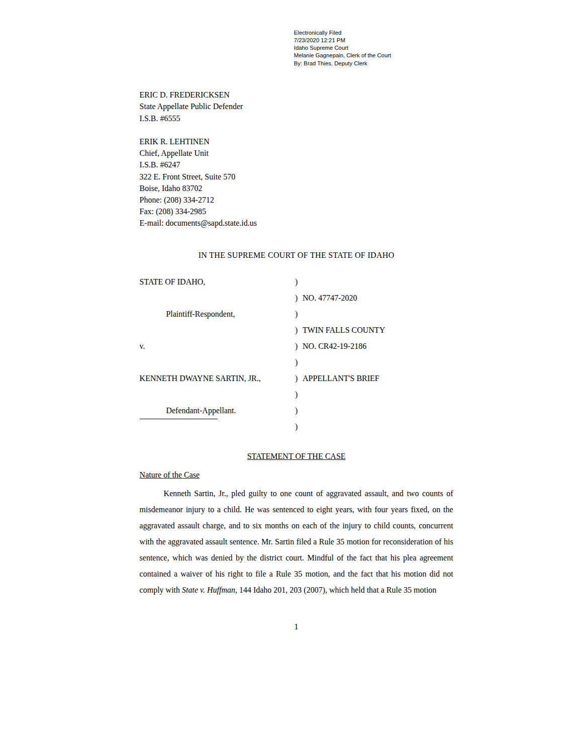Electronically Filed
7/23/2020 12:21 PM
Idaho Supreme Court
Melanie Gagnepain, Clerk of the Court
By: Brad Thies, Deputy Clerk
ERIC D. FREDERICKSEN
State Appellate Public Defender
I.S.B. #6555
ERIK R. LEHTINEN
Chief, Appellate Unit
I.S.B. #6247
322 E. Front Street, Suite 570
Boise, Idaho 83702
Phone: (208) 334-2712
Fax: (208) 334-2985
E-mail: documents@sapd.state.id.us
IN THE SUPREME COURT OF THE STATE OF IDAHO
| STATE OF IDAHO, | ) | |
| | ) | NO. 47747-2020 |
| Plaintiff-Respondent, | ) | |
| | ) | TWIN FALLS COUNTY |
| v. | ) | NO. CR42-19-2186 |
| | ) | |
| KENNETH DWAYNE SARTIN, JR., | ) | APPELLANT'S BRIEF |
| | ) | |
| Defendant-Appellant. | ) | |
| | ) | |
STATEMENT OF THE CASE
Nature of the Case
Kenneth Sartin, Jr., pled guilty to one count of aggravated assault, and two counts of misdemeanor injury to a child. He was sentenced to eight years, with four years fixed, on the aggravated assault charge, and to six months on each of the injury to child counts, concurrent with the aggravated assault sentence. Mr. Sartin filed a Rule 35 motion for reconsideration of his sentence, which was denied by the district court. Mindful of the fact that his plea agreement contained a waiver of his right to file a Rule 35 motion, and the fact that his motion did not comply with State v. Huffman, 144 Idaho 201, 203 (2007), which held that a Rule 35 motion
1